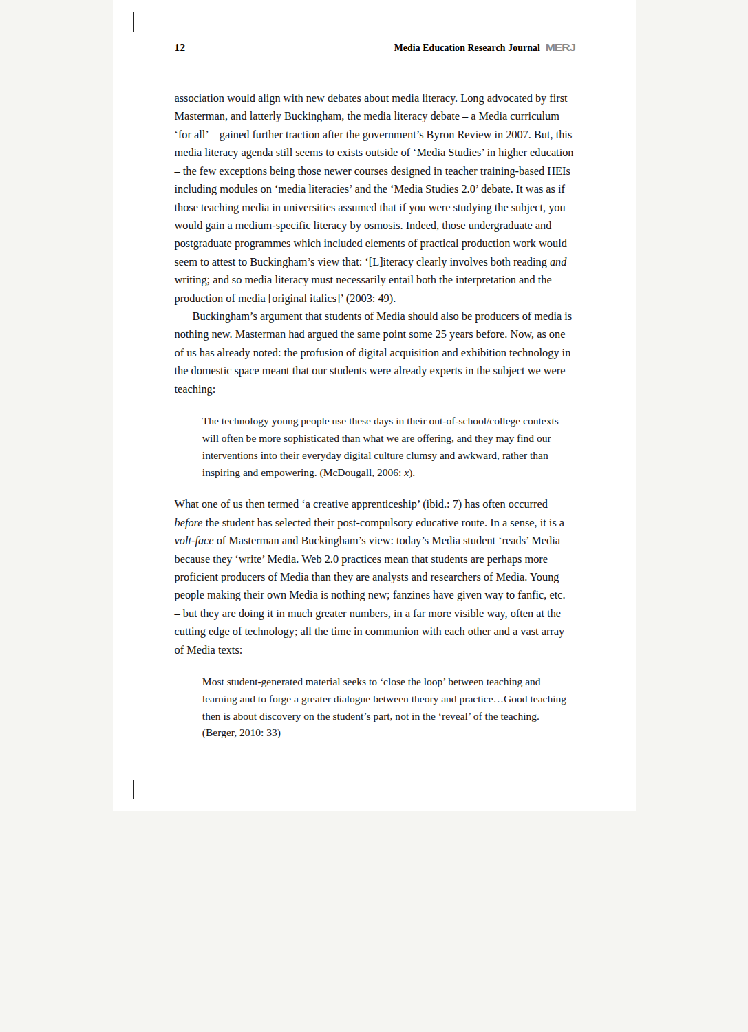12 Media Education Research JournalMERJ
association would align with new debates about media literacy. Long advocated by first Masterman, and latterly Buckingham, the media literacy debate – a Media curriculum ‘for all’ – gained further traction after the government’s Byron Review in 2007. But, this media literacy agenda still seems to exists outside of ‘Media Studies’ in higher education – the few exceptions being those newer courses designed in teacher training-based HEIs including modules on ‘media literacies’ and the ‘Media Studies 2.0’ debate. It was as if those teaching media in universities assumed that if you were studying the subject, you would gain a medium-specific literacy by osmosis. Indeed, those undergraduate and postgraduate programmes which included elements of practical production work would seem to attest to Buckingham’s view that: ‘[L]iteracy clearly involves both reading and writing; and so media literacy must necessarily entail both the interpretation and the production of media [original italics]’ (2003: 49).
Buckingham’s argument that students of Media should also be producers of media is nothing new. Masterman had argued the same point some 25 years before. Now, as one of us has already noted: the profusion of digital acquisition and exhibition technology in the domestic space meant that our students were already experts in the subject we were teaching:
The technology young people use these days in their out-of-school/college contexts will often be more sophisticated than what we are offering, and they may find our interventions into their everyday digital culture clumsy and awkward, rather than inspiring and empowering. (McDougall, 2006: x).
What one of us then termed ‘a creative apprenticeship’ (ibid.: 7) has often occurred before the student has selected their post-compulsory educative route. In a sense, it is a volt-face of Masterman and Buckingham’s view: today’s Media student ‘reads’ Media because they ‘write’ Media. Web 2.0 practices mean that students are perhaps more proficient producers of Media than they are analysts and researchers of Media. Young people making their own Media is nothing new; fanzines have given way to fanfic, etc. – but they are doing it in much greater numbers, in a far more visible way, often at the cutting edge of technology; all the time in communion with each other and a vast array of Media texts:
Most student-generated material seeks to ‘close the loop’ between teaching and learning and to forge a greater dialogue between theory and practice…Good teaching then is about discovery on the student’s part, not in the ‘reveal’ of the teaching. (Berger, 2010: 33)